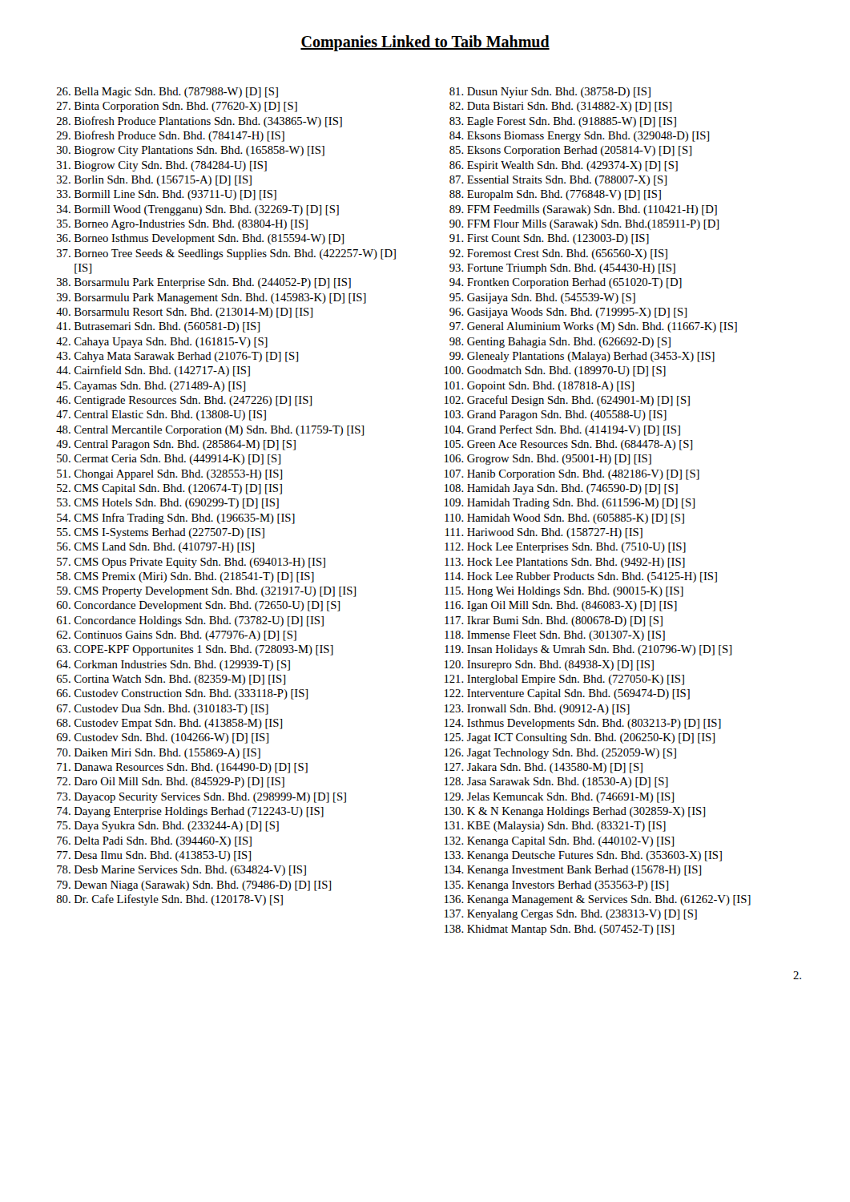Companies Linked to Taib Mahmud
Bella Magic Sdn. Bhd. (787988-W) [D] [S]
Binta Corporation Sdn. Bhd. (77620-X) [D] [S]
Biofresh Produce Plantations Sdn. Bhd. (343865-W) [IS]
Biofresh Produce Sdn. Bhd. (784147-H) [IS]
Biogrow City Plantations Sdn. Bhd. (165858-W) [IS]
Biogrow City Sdn. Bhd. (784284-U) [IS]
Borlin Sdn. Bhd. (156715-A) [D] [IS]
Bormill Line Sdn. Bhd. (93711-U) [D] [IS]
Bormill Wood (Trengganu) Sdn. Bhd. (32269-T) [D] [S]
Borneo Agro-Industries Sdn. Bhd. (83804-H) [IS]
Borneo Isthmus Development Sdn. Bhd. (815594-W) [D]
Borneo Tree Seeds & Seedlings Supplies Sdn. Bhd. (422257-W) [D] [IS]
Borsarmulu Park Enterprise Sdn. Bhd. (244052-P) [D] [IS]
Borsarmulu Park Management Sdn. Bhd. (145983-K) [D] [IS]
Borsarmulu Resort Sdn. Bhd. (213014-M) [D] [IS]
Butrasemari Sdn. Bhd. (560581-D) [IS]
Cahaya Upaya Sdn. Bhd. (161815-V) [S]
Cahya Mata Sarawak Berhad (21076-T) [D] [S]
Cairnfield Sdn. Bhd. (142717-A) [IS]
Cayamas Sdn. Bhd. (271489-A) [IS]
Centigrade Resources Sdn. Bhd. (247226) [D] [IS]
Central Elastic Sdn. Bhd. (13808-U) [IS]
Central Mercantile Corporation (M) Sdn. Bhd. (11759-T) [IS]
Central Paragon Sdn. Bhd. (285864-M) [D] [S]
Cermat Ceria Sdn. Bhd. (449914-K) [D] [S]
Chongai Apparel Sdn. Bhd. (328553-H) [IS]
CMS Capital Sdn. Bhd. (120674-T) [D] [IS]
CMS Hotels Sdn. Bhd. (690299-T) [D] [IS]
CMS Infra Trading Sdn. Bhd. (196635-M) [IS]
CMS I-Systems Berhad (227507-D) [IS]
CMS Land Sdn. Bhd. (410797-H) [IS]
CMS Opus Private Equity Sdn. Bhd. (694013-H) [IS]
CMS Premix (Miri) Sdn. Bhd. (218541-T) [D] [IS]
CMS Property Development Sdn. Bhd. (321917-U) [D] [IS]
Concordance Development Sdn. Bhd. (72650-U) [D] [S]
Concordance Holdings Sdn. Bhd. (73782-U) [D] [IS]
Continuos Gains Sdn. Bhd. (477976-A) [D] [S]
COPE-KPF Opportunites 1 Sdn. Bhd. (728093-M) [IS]
Corkman Industries Sdn. Bhd. (129939-T) [S]
Cortina Watch Sdn. Bhd. (82359-M) [D] [IS]
Custodev Construction Sdn. Bhd. (333118-P) [IS]
Custodev Dua Sdn. Bhd. (310183-T) [IS]
Custodev Empat Sdn. Bhd. (413858-M) [IS]
Custodev Sdn. Bhd. (104266-W) [D] [IS]
Daiken Miri Sdn. Bhd. (155869-A) [IS]
Danawa Resources Sdn. Bhd. (164490-D) [D] [S]
Daro Oil Mill Sdn. Bhd. (845929-P) [D] [IS]
Dayacop Security Services Sdn. Bhd. (298999-M) [D] [S]
Dayang Enterprise Holdings Berhad (712243-U) [IS]
Daya Syukra Sdn. Bhd. (233244-A) [D] [S]
Delta Padi Sdn. Bhd. (394460-X) [IS]
Desa Ilmu Sdn. Bhd. (413853-U) [IS]
Desb Marine Services Sdn. Bhd. (634824-V) [IS]
Dewan Niaga (Sarawak) Sdn. Bhd. (79486-D) [D] [IS]
Dr. Cafe Lifestyle Sdn. Bhd. (120178-V) [S]
Dusun Nyiur Sdn. Bhd. (38758-D) [IS]
Duta Bistari Sdn. Bhd. (314882-X) [D] [IS]
Eagle Forest Sdn. Bhd. (918885-W) [D] [IS]
Eksons Biomass Energy Sdn. Bhd. (329048-D) [IS]
Eksons Corporation Berhad (205814-V) [D] [S]
Espirit Wealth Sdn. Bhd. (429374-X) [D] [S]
Essential Straits Sdn. Bhd. (788007-X) [S]
Europalm Sdn. Bhd. (776848-V) [D] [IS]
FFM Feedmills (Sarawak) Sdn. Bhd. (110421-H) [D]
FFM Flour Mills (Sarawak) Sdn. Bhd.(185911-P) [D]
First Count Sdn. Bhd. (123003-D) [IS]
Foremost Crest Sdn. Bhd. (656560-X) [IS]
Fortune Triumph Sdn. Bhd. (454430-H) [IS]
Frontken Corporation Berhad (651020-T) [D]
Gasijaya Sdn. Bhd. (545539-W) [S]
Gasijaya Woods Sdn. Bhd. (719995-X) [D] [S]
General Aluminium Works (M) Sdn. Bhd. (11667-K) [IS]
Genting Bahagia Sdn. Bhd. (626692-D) [S]
Glenealy Plantations (Malaya) Berhad (3453-X) [IS]
Goodmatch Sdn. Bhd. (189970-U) [D] [S]
Gopoint Sdn. Bhd. (187818-A) [IS]
Graceful Design Sdn. Bhd. (624901-M) [D] [S]
Grand Paragon Sdn. Bhd. (405588-U) [IS]
Grand Perfect Sdn. Bhd. (414194-V) [D] [IS]
Green Ace Resources Sdn. Bhd. (684478-A) [S]
Grogrow Sdn. Bhd. (95001-H) [D] [IS]
Hanib Corporation Sdn. Bhd. (482186-V) [D] [S]
Hamidah Jaya Sdn. Bhd. (746590-D) [D] [S]
Hamidah Trading Sdn. Bhd. (611596-M) [D] [S]
Hamidah Wood Sdn. Bhd. (605885-K) [D] [S]
Hariwood Sdn. Bhd. (158727-H) [IS]
Hock Lee Enterprises Sdn. Bhd. (7510-U) [IS]
Hock Lee Plantations Sdn. Bhd. (9492-H) [IS]
Hock Lee Rubber Products Sdn. Bhd. (54125-H) [IS]
Hong Wei Holdings Sdn. Bhd. (90015-K) [IS]
Igan Oil Mill Sdn. Bhd. (846083-X) [D] [IS]
Ikrar Bumi Sdn. Bhd. (800678-D) [D] [S]
Immense Fleet Sdn. Bhd. (301307-X) [IS]
Insan Holidays & Umrah Sdn. Bhd. (210796-W) [D] [S]
Insurepro Sdn. Bhd. (84938-X) [D] [IS]
Interglobal Empire Sdn. Bhd. (727050-K) [IS]
Interventure Capital Sdn. Bhd. (569474-D) [IS]
Ironwall Sdn. Bhd. (90912-A) [IS]
Isthmus Developments Sdn. Bhd. (803213-P) [D] [IS]
Jagat ICT Consulting Sdn. Bhd. (206250-K) [D] [IS]
Jagat Technology Sdn. Bhd. (252059-W) [S]
Jakara Sdn. Bhd. (143580-M) [D] [S]
Jasa Sarawak Sdn. Bhd. (18530-A) [D] [S]
Jelas Kemuncak Sdn. Bhd. (746691-M) [IS]
K & N Kenanga Holdings Berhad (302859-X) [IS]
KBE (Malaysia) Sdn. Bhd. (83321-T) [IS]
Kenanga Capital Sdn. Bhd. (440102-V) [IS]
Kenanga Deutsche Futures Sdn. Bhd. (353603-X) [IS]
Kenanga Investment Bank Berhad (15678-H) [IS]
Kenanga Investors Berhad (353563-P) [IS]
Kenanga Management & Services Sdn. Bhd. (61262-V) [IS]
Kenyalang Cergas Sdn. Bhd. (238313-V) [D] [S]
Khidmat Mantap Sdn. Bhd. (507452-T) [IS]
2.